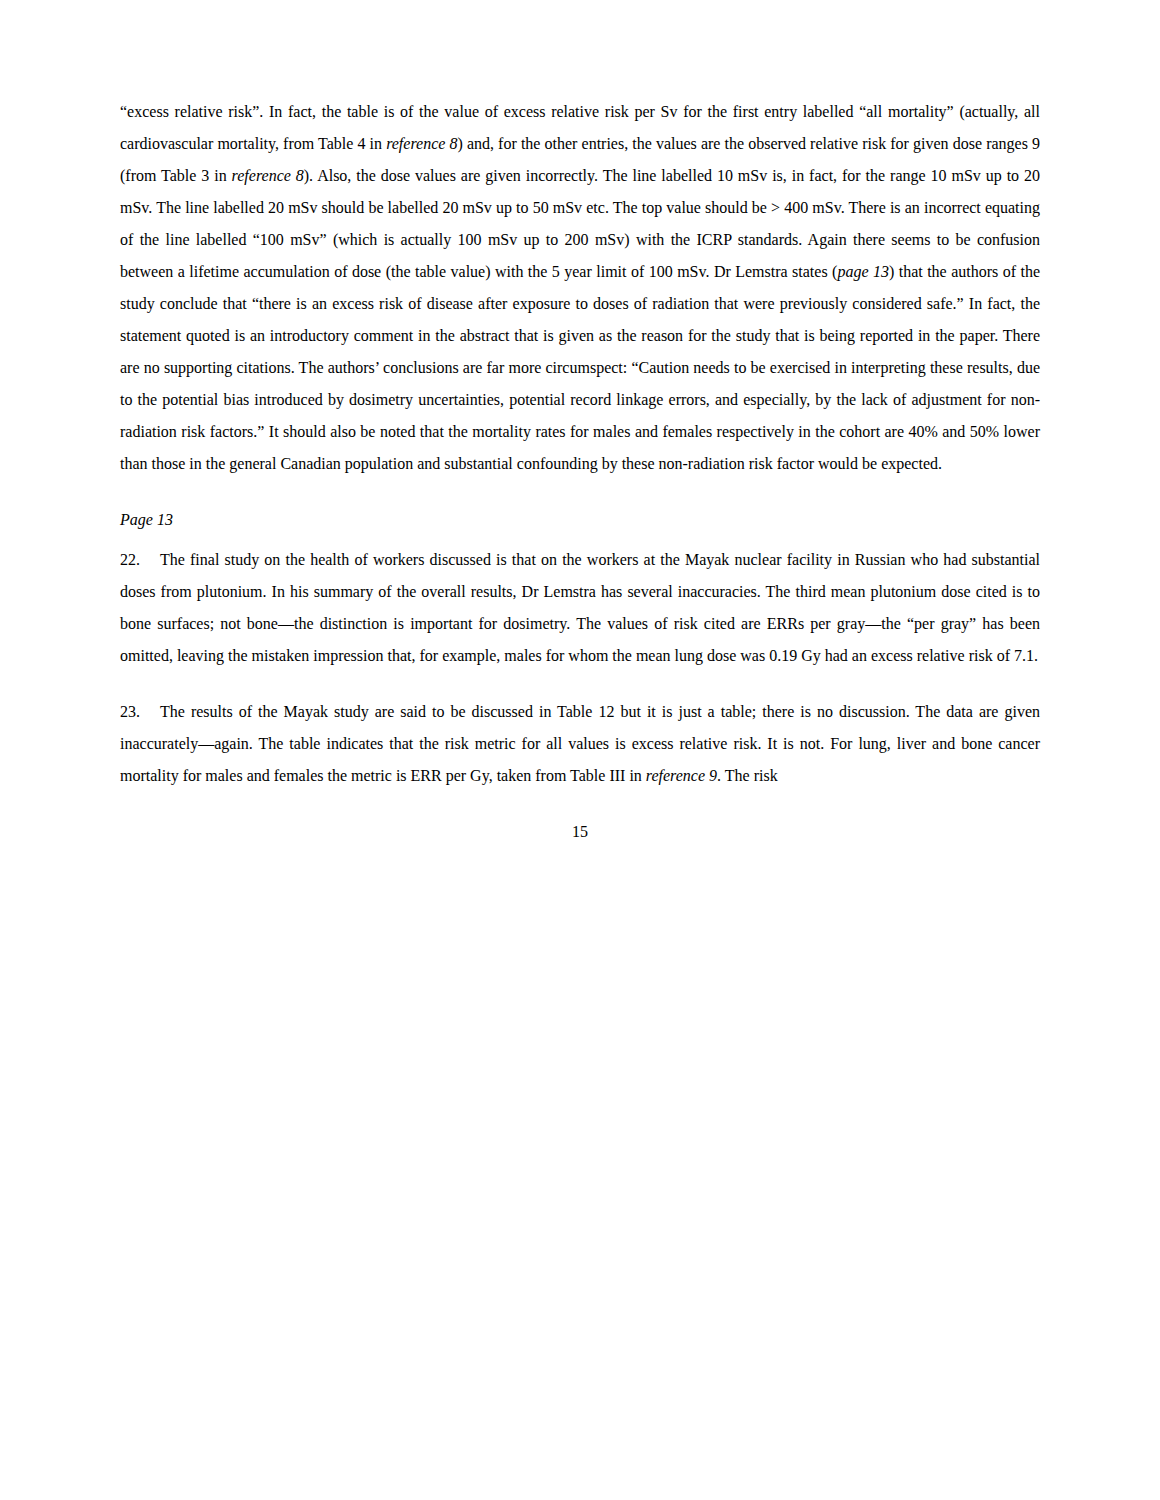“excess relative risk”. In fact, the table is of the value of excess relative risk per Sv for the first entry labelled “all mortality” (actually, all cardiovascular mortality, from Table 4 in reference 8) and, for the other entries, the values are the observed relative risk for given dose ranges 9 (from Table 3 in reference 8). Also, the dose values are given incorrectly. The line labelled 10 mSv is, in fact, for the range 10 mSv up to 20 mSv. The line labelled 20 mSv should be labelled 20 mSv up to 50 mSv etc. The top value should be > 400 mSv. There is an incorrect equating of the line labelled “100 mSv” (which is actually 100 mSv up to 200 mSv) with the ICRP standards. Again there seems to be confusion between a lifetime accumulation of dose (the table value) with the 5 year limit of 100 mSv. Dr Lemstra states (page 13) that the authors of the study conclude that “there is an excess risk of disease after exposure to doses of radiation that were previously considered safe.” In fact, the statement quoted is an introductory comment in the abstract that is given as the reason for the study that is being reported in the paper. There are no supporting citations. The authors’ conclusions are far more circumspect: “Caution needs to be exercised in interpreting these results, due to the potential bias introduced by dosimetry uncertainties, potential record linkage errors, and especially, by the lack of adjustment for non-radiation risk factors.” It should also be noted that the mortality rates for males and females respectively in the cohort are 40% and 50% lower than those in the general Canadian population and substantial confounding by these non-radiation risk factor would be expected.
Page 13
22. The final study on the health of workers discussed is that on the workers at the Mayak nuclear facility in Russian who had substantial doses from plutonium. In his summary of the overall results, Dr Lemstra has several inaccuracies. The third mean plutonium dose cited is to bone surfaces; not bone—the distinction is important for dosimetry. The values of risk cited are ERRs per gray—the “per gray” has been omitted, leaving the mistaken impression that, for example, males for whom the mean lung dose was 0.19 Gy had an excess relative risk of 7.1.
23. The results of the Mayak study are said to be discussed in Table 12 but it is just a table; there is no discussion. The data are given inaccurately—again. The table indicates that the risk metric for all values is excess relative risk. It is not. For lung, liver and bone cancer mortality for males and females the metric is ERR per Gy, taken from Table III in reference 9. The risk
15